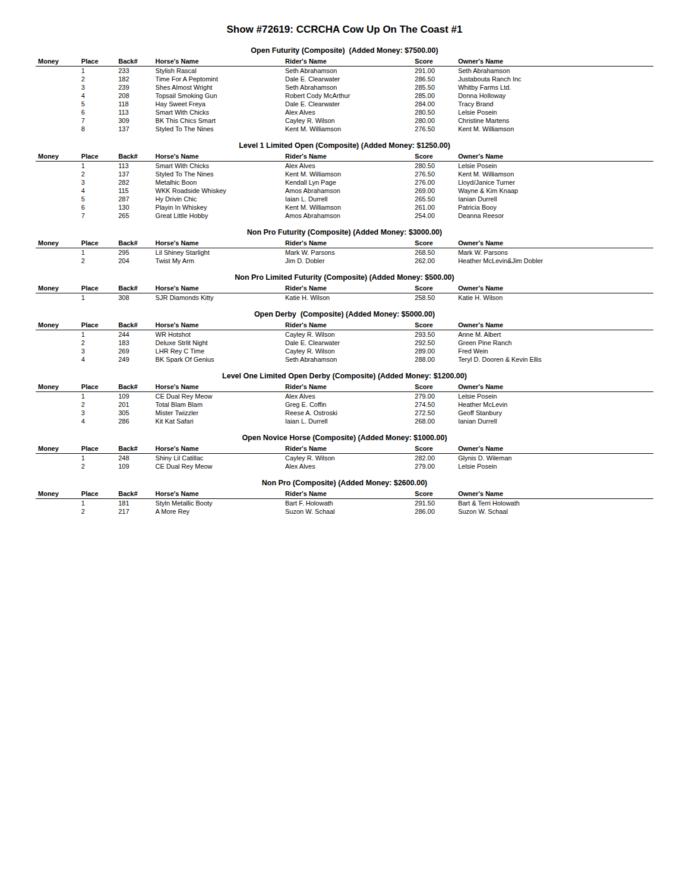Show #72619: CCRCHA Cow Up On The Coast #1
Open Futurity (Composite) (Added Money: $7500.00)
| Money | Place | Back# | Horse's Name | Rider's Name | Score | Owner's Name |
| --- | --- | --- | --- | --- | --- | --- |
| | 1 | 233 | Stylish Rascal | Seth Abrahamson | 291.00 | Seth Abrahamson |
| | 2 | 182 | Time For A Peptomint | Dale E. Clearwater | 286.50 | Justabouta Ranch Inc |
| | 3 | 239 | Shes Almost Wright | Seth Abrahamson | 285.50 | Whitby Farms Ltd. |
| | 4 | 208 | Topsail Smoking Gun | Robert Cody McArthur | 285.00 | Donna Holloway |
| | 5 | 118 | Hay Sweet Freya | Dale E. Clearwater | 284.00 | Tracy Brand |
| | 6 | 113 | Smart With Chicks | Alex Alves | 280.50 | Lelsie Posein |
| | 7 | 309 | BK This Chics Smart | Cayley R. Wilson | 280.00 | Christine Martens |
| | 8 | 137 | Styled To The Nines | Kent M. Williamson | 276.50 | Kent M. Williamson |
Level 1 Limited Open (Composite) (Added Money: $1250.00)
| Money | Place | Back# | Horse's Name | Rider's Name | Score | Owner's Name |
| --- | --- | --- | --- | --- | --- | --- |
| | 1 | 113 | Smart With Chicks | Alex Alves | 280.50 | Lelsie Posein |
| | 2 | 137 | Styled To The Nines | Kent M. Williamson | 276.50 | Kent M. Williamson |
| | 3 | 282 | Metalhic Boon | Kendall Lyn Page | 276.00 | Lloyd/Janice Turner |
| | 4 | 115 | WKK Roadside Whiskey | Amos Abrahamson | 269.00 | Wayne & Kim Knaap |
| | 5 | 287 | Hy Drivin Chic | Iaian L. Durrell | 265.50 | Ianian Durrell |
| | 6 | 130 | Playin In Whiskey | Kent M. Williamson | 261.00 | Patricia Booy |
| | 7 | 265 | Great Little Hobby | Amos Abrahamson | 254.00 | Deanna Reesor |
Non Pro Futurity (Composite) (Added Money: $3000.00)
| Money | Place | Back# | Horse's Name | Rider's Name | Score | Owner's Name |
| --- | --- | --- | --- | --- | --- | --- |
| | 1 | 295 | Lil Shiney Starlight | Mark W. Parsons | 268.50 | Mark W. Parsons |
| | 2 | 204 | Twist My Arm | Jim D. Dobler | 262.00 | Heather McLevin&Jim Dobler |
Non Pro Limited Futurity (Composite) (Added Money: $500.00)
| Money | Place | Back# | Horse's Name | Rider's Name | Score | Owner's Name |
| --- | --- | --- | --- | --- | --- | --- |
| | 1 | 308 | SJR Diamonds Kitty | Katie H. Wilson | 258.50 | Katie H. Wilson |
Open Derby (Composite) (Added Money: $5000.00)
| Money | Place | Back# | Horse's Name | Rider's Name | Score | Owner's Name |
| --- | --- | --- | --- | --- | --- | --- |
| | 1 | 244 | WR Hotshot | Cayley R. Wilson | 293.50 | Anne M. Albert |
| | 2 | 183 | Deluxe Strlit Night | Dale E. Clearwater | 292.50 | Green Pine Ranch |
| | 3 | 269 | LHR Rey C Time | Cayley R. Wilson | 289.00 | Fred Wein |
| | 4 | 249 | BK Spark Of Genius | Seth Abrahamson | 288.00 | Teryl D. Dooren & Kevin Ellis |
Level One Limited Open Derby (Composite) (Added Money: $1200.00)
| Money | Place | Back# | Horse's Name | Rider's Name | Score | Owner's Name |
| --- | --- | --- | --- | --- | --- | --- |
| | 1 | 109 | CE Dual Rey Meow | Alex Alves | 279.00 | Lelsie Posein |
| | 2 | 201 | Total Blam Blam | Greg E. Coffin | 274.50 | Heather McLevin |
| | 3 | 305 | Mister Twizzler | Reese A. Ostroski | 272.50 | Geoff Stanbury |
| | 4 | 286 | Kit Kat Safari | Iaian L. Durrell | 268.00 | Ianian Durrell |
Open Novice Horse (Composite) (Added Money: $1000.00)
| Money | Place | Back# | Horse's Name | Rider's Name | Score | Owner's Name |
| --- | --- | --- | --- | --- | --- | --- |
| | 1 | 248 | Shiny Lil Catillac | Cayley R. Wilson | 282.00 | Glynis D. Wileman |
| | 2 | 109 | CE Dual Rey Meow | Alex Alves | 279.00 | Lelsie Posein |
Non Pro (Composite) (Added Money: $2600.00)
| Money | Place | Back# | Horse's Name | Rider's Name | Score | Owner's Name |
| --- | --- | --- | --- | --- | --- | --- |
| | 1 | 181 | Styln Metallic Booty | Bart F. Holowath | 291.50 | Bart & Terri Holowath |
| | 2 | 217 | A More Rey | Suzon W. Schaal | 286.00 | Suzon W. Schaal |